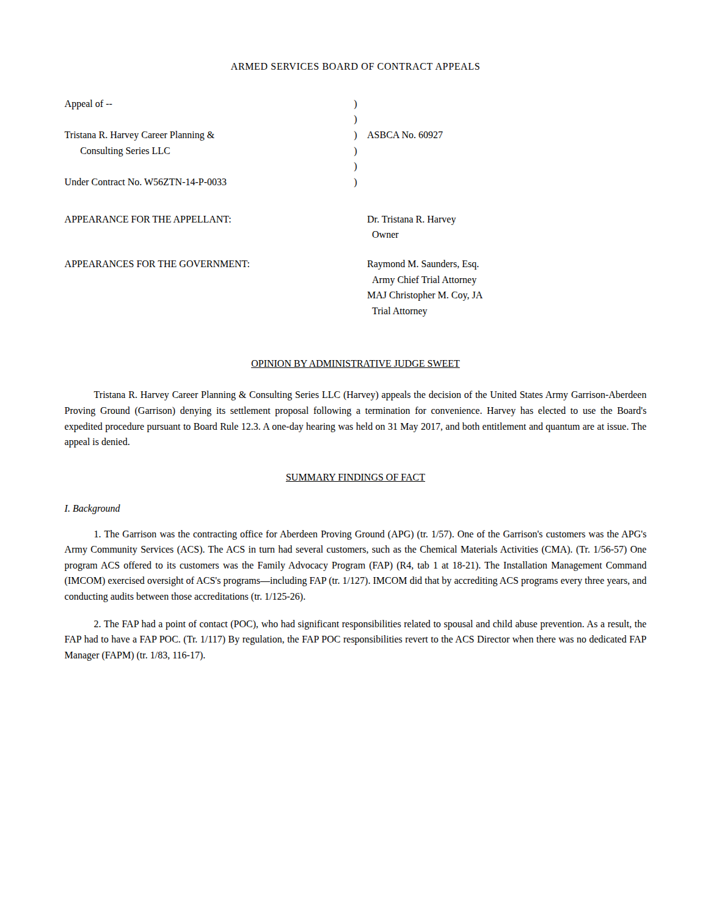ARMED SERVICES BOARD OF CONTRACT APPEALS
| Appeal of -- | ) | |
| | ) | |
| Tristana R. Harvey Career Planning & Consulting Series LLC | ) ) | ASBCA No. 60927 |
| | ) | |
| Under Contract No. W56ZTN-14-P-0033 | ) | |
| APPEARANCE FOR THE APPELLANT: | Dr. Tristana R. Harvey Owner |
| APPEARANCES FOR THE GOVERNMENT: | Raymond M. Saunders, Esq. Army Chief Trial Attorney MAJ Christopher M. Coy, JA Trial Attorney |
OPINION BY ADMINISTRATIVE JUDGE SWEET
Tristana R. Harvey Career Planning & Consulting Series LLC (Harvey) appeals the decision of the United States Army Garrison-Aberdeen Proving Ground (Garrison) denying its settlement proposal following a termination for convenience. Harvey has elected to use the Board's expedited procedure pursuant to Board Rule 12.3. A one-day hearing was held on 31 May 2017, and both entitlement and quantum are at issue. The appeal is denied.
SUMMARY FINDINGS OF FACT
I. Background
1. The Garrison was the contracting office for Aberdeen Proving Ground (APG) (tr. 1/57). One of the Garrison's customers was the APG's Army Community Services (ACS). The ACS in turn had several customers, such as the Chemical Materials Activities (CMA). (Tr. 1/56-57) One program ACS offered to its customers was the Family Advocacy Program (FAP) (R4, tab 1 at 18-21). The Installation Management Command (IMCOM) exercised oversight of ACS's programs—including FAP (tr. 1/127). IMCOM did that by accrediting ACS programs every three years, and conducting audits between those accreditations (tr. 1/125-26).
2. The FAP had a point of contact (POC), who had significant responsibilities related to spousal and child abuse prevention. As a result, the FAP had to have a FAP POC. (Tr. 1/117) By regulation, the FAP POC responsibilities revert to the ACS Director when there was no dedicated FAP Manager (FAPM) (tr. 1/83, 116-17).